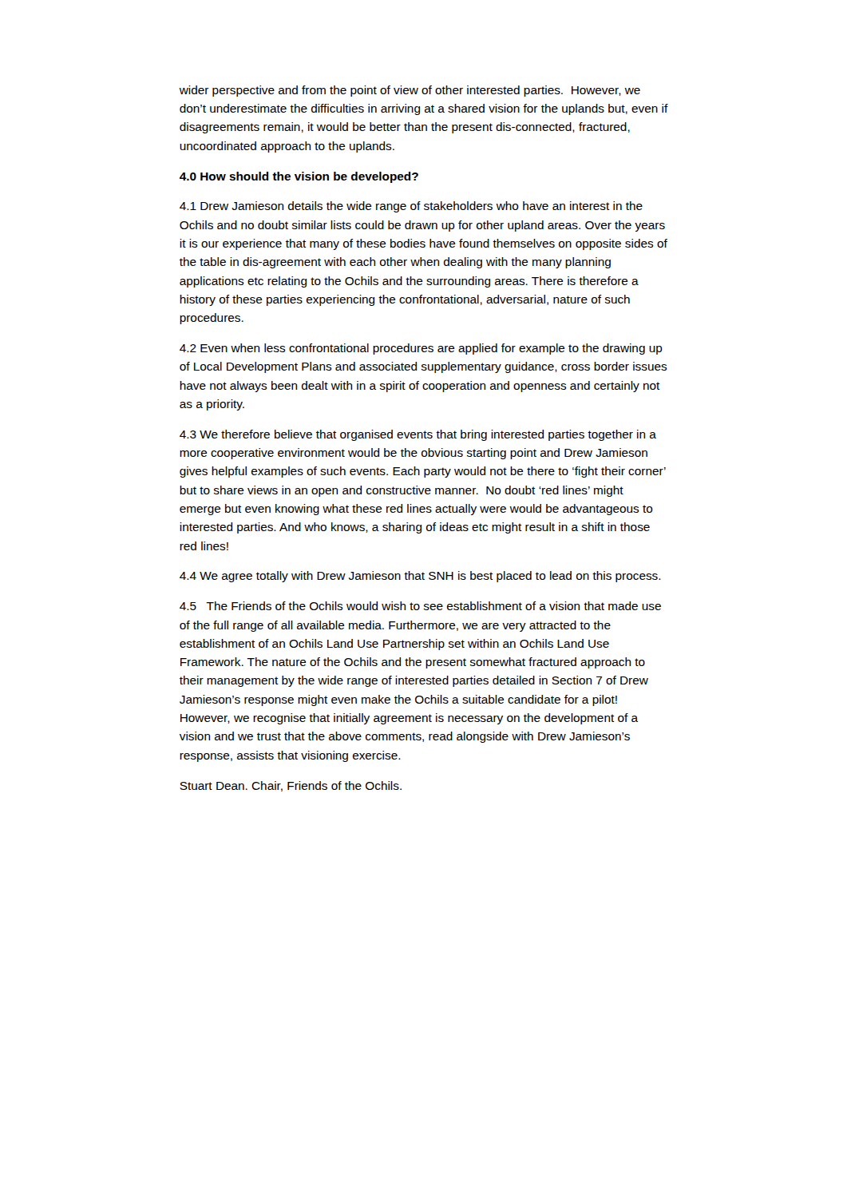wider perspective and from the point of view of other interested parties. However, we don’t underestimate the difficulties in arriving at a shared vision for the uplands but, even if disagreements remain, it would be better than the present dis-connected, fractured, uncoordinated approach to the uplands.
4.0 How should the vision be developed?
4.1 Drew Jamieson details the wide range of stakeholders who have an interest in the Ochils and no doubt similar lists could be drawn up for other upland areas. Over the years it is our experience that many of these bodies have found themselves on opposite sides of the table in dis-agreement with each other when dealing with the many planning applications etc relating to the Ochils and the surrounding areas. There is therefore a history of these parties experiencing the confrontational, adversarial, nature of such procedures.
4.2 Even when less confrontational procedures are applied for example to the drawing up of Local Development Plans and associated supplementary guidance, cross border issues have not always been dealt with in a spirit of cooperation and openness and certainly not as a priority.
4.3 We therefore believe that organised events that bring interested parties together in a more cooperative environment would be the obvious starting point and Drew Jamieson gives helpful examples of such events. Each party would not be there to ‘fight their corner’ but to share views in an open and constructive manner. No doubt ‘red lines’ might emerge but even knowing what these red lines actually were would be advantageous to interested parties. And who knows, a sharing of ideas etc might result in a shift in those red lines!
4.4 We agree totally with Drew Jamieson that SNH is best placed to lead on this process.
4.5 The Friends of the Ochils would wish to see establishment of a vision that made use of the full range of all available media. Furthermore, we are very attracted to the establishment of an Ochils Land Use Partnership set within an Ochils Land Use Framework. The nature of the Ochils and the present somewhat fractured approach to their management by the wide range of interested parties detailed in Section 7 of Drew Jamieson’s response might even make the Ochils a suitable candidate for a pilot! However, we recognise that initially agreement is necessary on the development of a vision and we trust that the above comments, read alongside with Drew Jamieson’s response, assists that visioning exercise.
Stuart Dean. Chair, Friends of the Ochils.